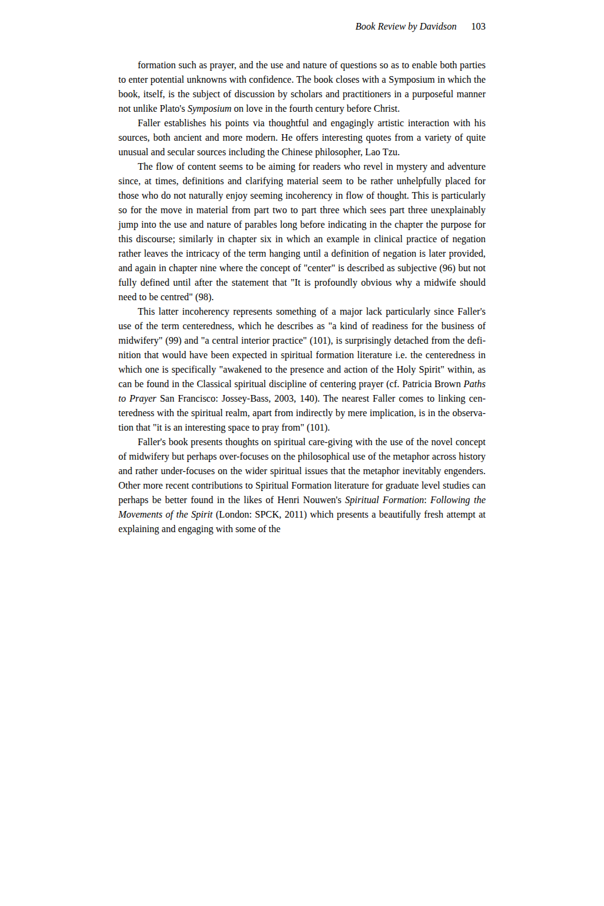Book Review by Davidson103
formation such as prayer, and the use and nature of questions so as to enable both parties to enter potential unknowns with confidence. The book closes with a Symposium in which the book, itself, is the subject of discussion by scholars and practitioners in a purposeful manner not unlike Plato's Symposium on love in the fourth century before Christ.
Faller establishes his points via thoughtful and engagingly artistic interaction with his sources, both ancient and more modern. He offers interesting quotes from a variety of quite unusual and secular sources including the Chinese philosopher, Lao Tzu.
The flow of content seems to be aiming for readers who revel in mystery and adventure since, at times, definitions and clarifying material seem to be rather unhelpfully placed for those who do not naturally enjoy seeming incoherency in flow of thought. This is particularly so for the move in material from part two to part three which sees part three unexplainably jump into the use and nature of parables long before indicating in the chapter the purpose for this discourse; similarly in chapter six in which an example in clinical practice of negation rather leaves the intricacy of the term hanging until a definition of negation is later provided, and again in chapter nine where the concept of "center" is described as subjective (96) but not fully defined until after the statement that "It is profoundly obvious why a midwife should need to be centred" (98).
This latter incoherency represents something of a major lack particularly since Faller's use of the term centeredness, which he describes as "a kind of readiness for the business of midwifery" (99) and "a central interior practice" (101), is surprisingly detached from the definition that would have been expected in spiritual formation literature i.e. the centeredness in which one is specifically "awakened to the presence and action of the Holy Spirit" within, as can be found in the Classical spiritual discipline of centering prayer (cf. Patricia Brown Paths to Prayer San Francisco: Jossey-Bass, 2003, 140). The nearest Faller comes to linking centeredness with the spiritual realm, apart from indirectly by mere implication, is in the observation that "it is an interesting space to pray from" (101).
Faller's book presents thoughts on spiritual care-giving with the use of the novel concept of midwifery but perhaps over-focuses on the philosophical use of the metaphor across history and rather under-focuses on the wider spiritual issues that the metaphor inevitably engenders. Other more recent contributions to Spiritual Formation literature for graduate level studies can perhaps be better found in the likes of Henri Nouwen's Spiritual Formation: Following the Movements of the Spirit (London: SPCK, 2011) which presents a beautifully fresh attempt at explaining and engaging with some of the